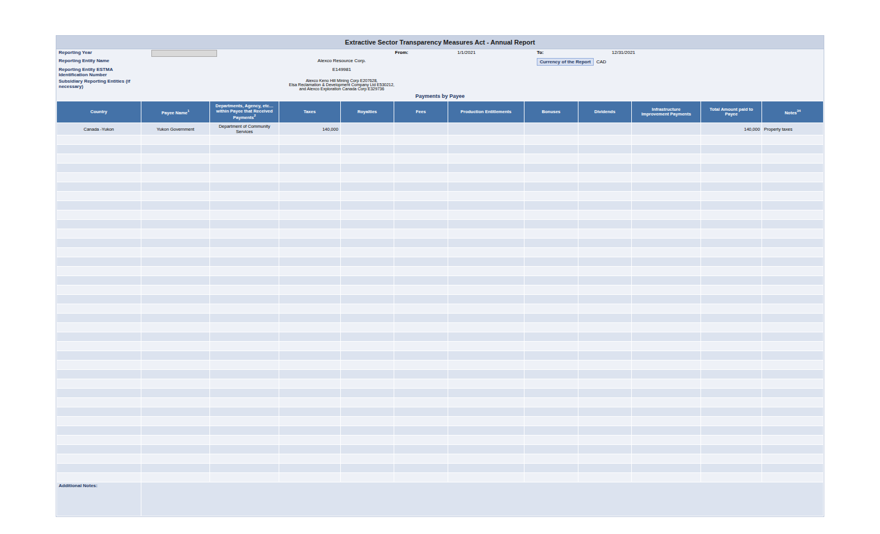Extractive Sector Transparency Measures Act - Annual Report
| Reporting Year | | From: | 1/1/2021 | To: | 12/31/2021 | | |
| Reporting Entity Name | Alexco Resource Corp. | Currency of the Report CAD | | |
| Reporting Entity ESTMA Identification Number | E149981 | | | |
| Subsidiary Reporting Entities (if necessary) | Alexco Keno Hill Mining Corp E207628, Elsa Reclamation & Development Company Ltd E530212, and Alexco Exploration Canada Corp E329736 | | | |
Payments by Payee
| Country | Payee Name 1 | Departments, Agency, etc… within Payee that Received Payments 2 | Taxes | Royalties | Fees | Production Entitlements | Bonuses | Dividends | Infrastructure Improvement Payments | Total Amount paid to Payee | Notes 34 |
| --- | --- | --- | --- | --- | --- | --- | --- | --- | --- | --- | --- |
| Canada -Yukon | Yukon Government | Department of Community Services | 140,000 | | | | | | | 140,000 | Property taxes |
| Additional Notes: | |